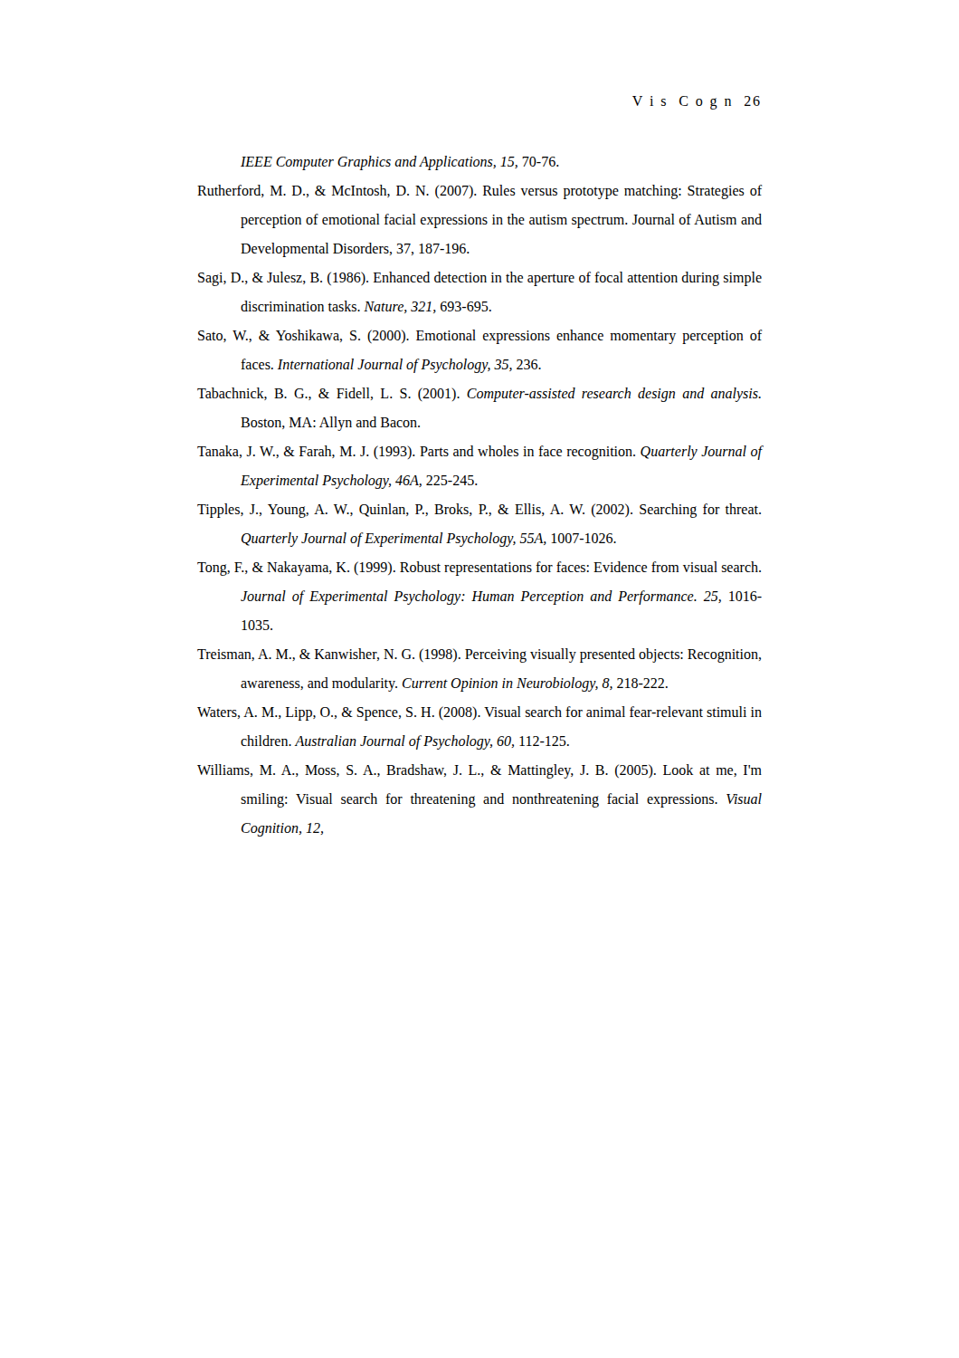V i s C o g n 26
IEEE Computer Graphics and Applications, 15, 70-76.
Rutherford, M. D., & McIntosh, D. N. (2007). Rules versus prototype matching: Strategies of perception of emotional facial expressions in the autism spectrum. Journal of Autism and Developmental Disorders, 37, 187-196.
Sagi, D., & Julesz, B. (1986). Enhanced detection in the aperture of focal attention during simple discrimination tasks. Nature, 321, 693-695.
Sato, W., & Yoshikawa, S. (2000). Emotional expressions enhance momentary perception of faces. International Journal of Psychology, 35, 236.
Tabachnick, B. G., & Fidell, L. S. (2001). Computer-assisted research design and analysis. Boston, MA: Allyn and Bacon.
Tanaka, J. W., & Farah, M. J. (1993). Parts and wholes in face recognition. Quarterly Journal of Experimental Psychology, 46A, 225-245.
Tipples, J., Young, A. W., Quinlan, P., Broks, P., & Ellis, A. W. (2002). Searching for threat. Quarterly Journal of Experimental Psychology, 55A, 1007-1026.
Tong, F., & Nakayama, K. (1999). Robust representations for faces: Evidence from visual search. Journal of Experimental Psychology: Human Perception and Performance. 25, 1016-1035.
Treisman, A. M., & Kanwisher, N. G. (1998). Perceiving visually presented objects: Recognition, awareness, and modularity. Current Opinion in Neurobiology, 8, 218-222.
Waters, A. M., Lipp, O., & Spence, S. H. (2008). Visual search for animal fear-relevant stimuli in children. Australian Journal of Psychology, 60, 112-125.
Williams, M. A., Moss, S. A., Bradshaw, J. L., & Mattingley, J. B. (2005). Look at me, I'm smiling: Visual search for threatening and nonthreatening facial expressions. Visual Cognition, 12,